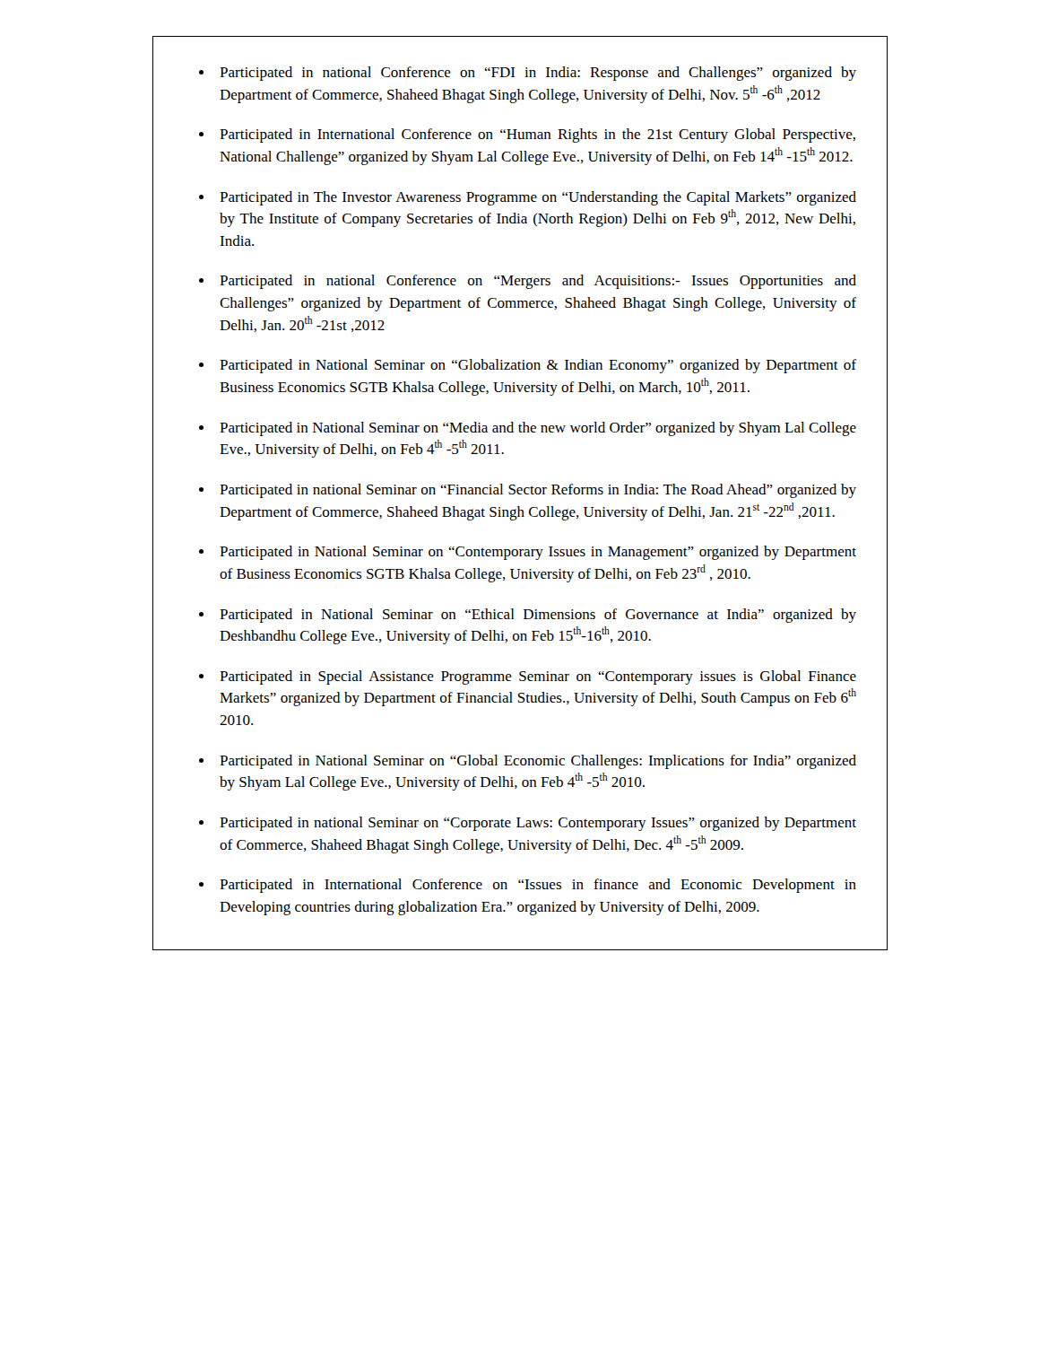Participated in national Conference on “FDI in India: Response and Challenges” organized by Department of Commerce, Shaheed Bhagat Singh College, University of Delhi, Nov. 5th -6th ,2012
Participated in International Conference on “Human Rights in the 21st Century Global Perspective, National Challenge” organized by Shyam Lal College Eve., University of Delhi, on Feb 14th -15th 2012.
Participated in The Investor Awareness Programme on “Understanding the Capital Markets” organized by The Institute of Company Secretaries of India (North Region) Delhi on Feb 9th, 2012, New Delhi, India.
Participated in national Conference on “Mergers and Acquisitions:- Issues Opportunities and Challenges” organized by Department of Commerce, Shaheed Bhagat Singh College, University of Delhi, Jan. 20th -21st ,2012
Participated in National Seminar on “Globalization & Indian Economy” organized by Department of Business Economics SGTB Khalsa College, University of Delhi, on March, 10th, 2011.
Participated in National Seminar on “Media and the new world Order” organized by Shyam Lal College Eve., University of Delhi, on Feb 4th -5th 2011.
Participated in national Seminar on “Financial Sector Reforms in India: The Road Ahead” organized by Department of Commerce, Shaheed Bhagat Singh College, University of Delhi, Jan. 21st -22nd ,2011.
Participated in National Seminar on “Contemporary Issues in Management” organized by Department of Business Economics SGTB Khalsa College, University of Delhi, on Feb 23rd , 2010.
Participated in National Seminar on “Ethical Dimensions of Governance at India” organized by Deshbandhu College Eve., University of Delhi, on Feb 15th-16th, 2010.
Participated in Special Assistance Programme Seminar on “Contemporary issues is Global Finance Markets” organized by Department of Financial Studies., University of Delhi, South Campus on Feb 6th 2010.
Participated in National Seminar on “Global Economic Challenges: Implications for India” organized by Shyam Lal College Eve., University of Delhi, on Feb 4th -5th 2010.
Participated in national Seminar on “Corporate Laws: Contemporary Issues” organized by Department of Commerce, Shaheed Bhagat Singh College, University of Delhi, Dec. 4th -5th 2009.
Participated in International Conference on “Issues in finance and Economic Development in Developing countries during globalization Era.” organized by University of Delhi, 2009.